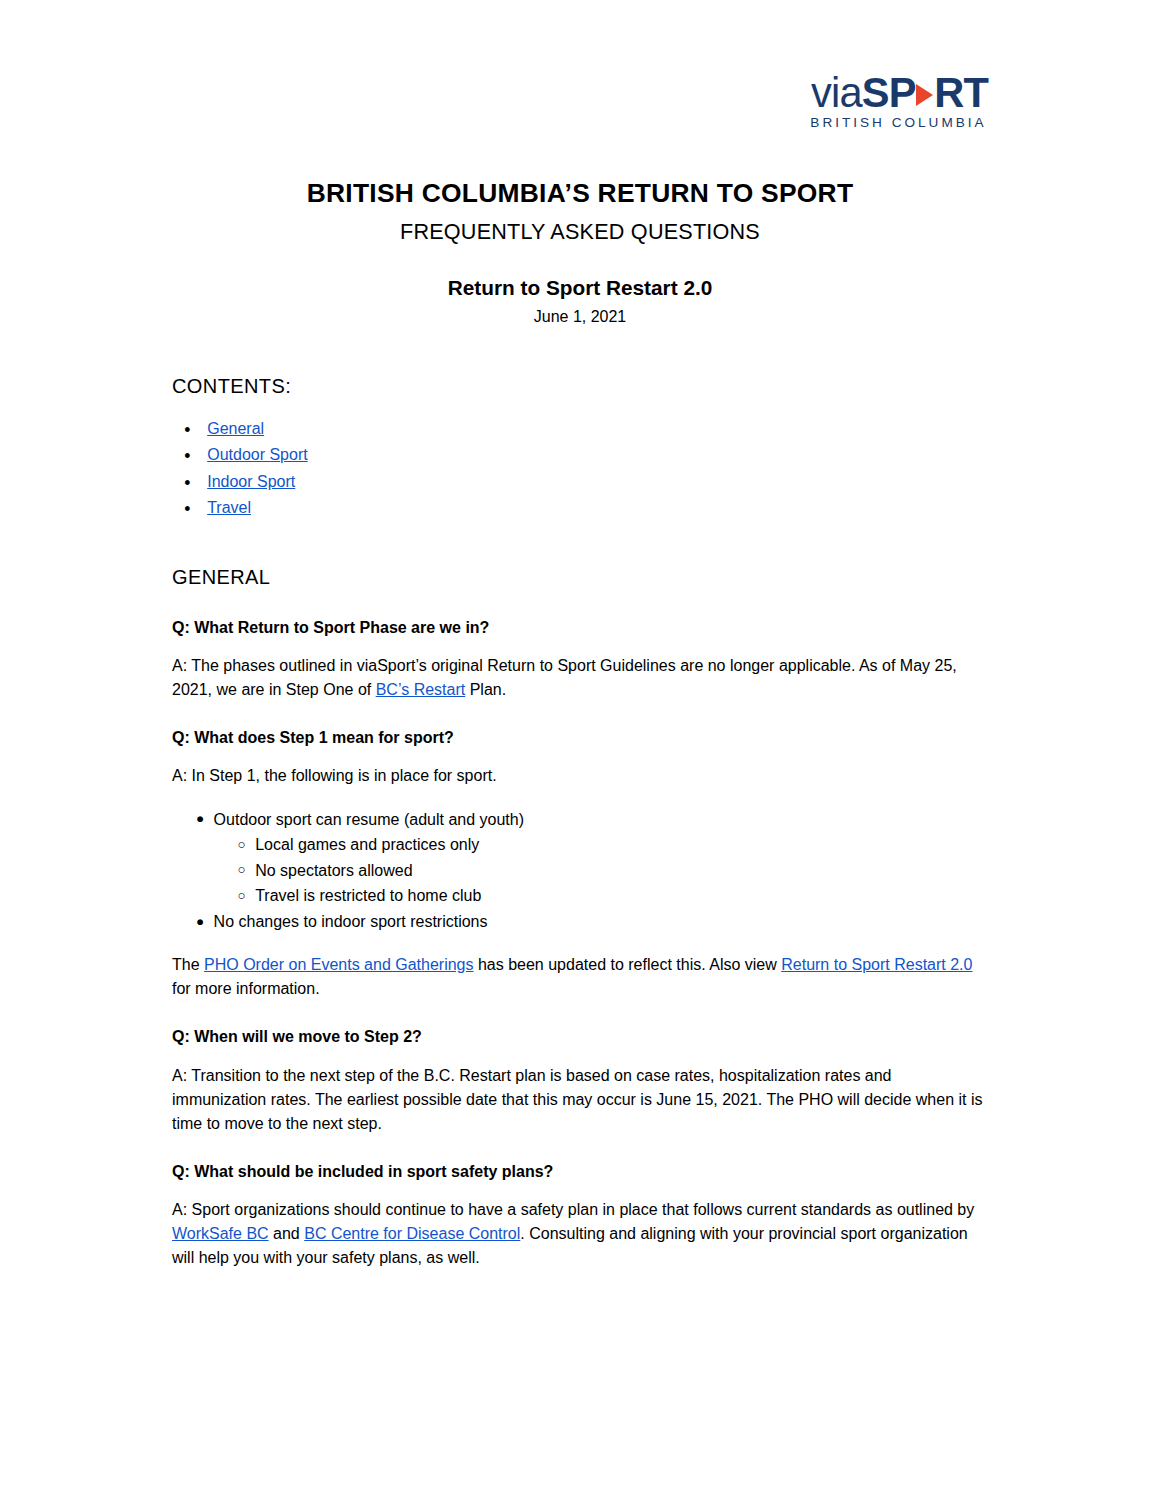via SP RT
BRITISH COLUMBIA
British Columbia’s Return to Sport
Frequently Asked Questions
Return to Sport Restart 2.0
June 1, 2021
CONTENTS:
General
Outdoor Sport
Indoor Sport
Travel
GENERAL
Q: What Return to Sport Phase are we in?
A: The phases outlined in viaSport’s original Return to Sport Guidelines are no longer applicable. As of May 25, 2021, we are in Step One of BC’s Restart Plan.
Q: What does Step 1 mean for sport?
A: In Step 1, the following is in place for sport.
Outdoor sport can resume (adult and youth)
Local games and practices only
No spectators allowed
Travel is restricted to home club
No changes to indoor sport restrictions
The PHO Order on Events and Gatherings has been updated to reflect this. Also view Return to Sport Restart 2.0 for more information.
Q: When will we move to Step 2?
A: Transition to the next step of the B.C. Restart plan is based on case rates, hospitalization rates and immunization rates. The earliest possible date that this may occur is June 15, 2021. The PHO will decide when it is time to move to the next step.
Q: What should be included in sport safety plans?
A: Sport organizations should continue to have a safety plan in place that follows current standards as outlined by WorkSafe BC and BC Centre for Disease Control. Consulting and aligning with your provincial sport organization will help you with your safety plans, as well.